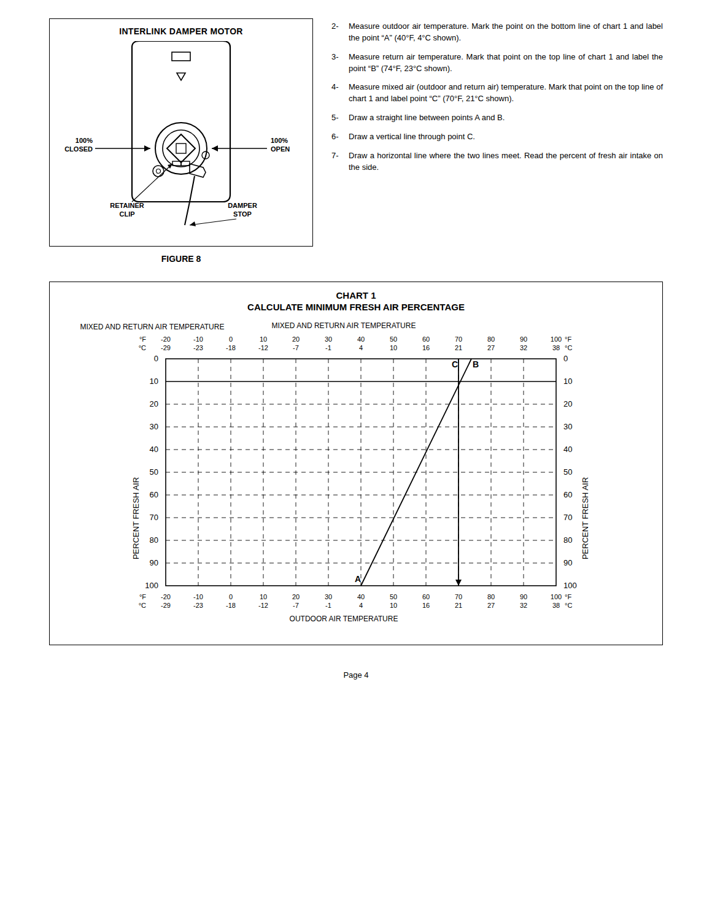INTERLINK DAMPER MOTOR
100% CLOSED 100% OPEN RETAINER CLIP DAMPER STOP
FIGURE 8
Measure outdoor air temperature. Mark the point on the bottom line of chart 1 and label the point “A” (40°F, 4°C shown).
Measure return air temperature. Mark that point on the top line of chart 1 and label the point “B” (74°F, 23°C shown).
Measure mixed air (outdoor and return air) temperature. Mark that point on the top line of chart 1 and label point “C” (70°F, 21°C shown).
Draw a straight line between points A and B.
Draw a vertical line through point C.
Draw a horizontal line where the two lines meet. Read the percent of fresh air intake on the side.
CHART 1 CALCULATE MINIMUM FRESH AIR PERCENTAGE
MIXED AND RETURN AIR TEMPERATURE MIXED AND RETURN AIR TEMPERATURE °F °C °F °C -20 -10 0 10 20 30 40 50 60 70 80 90 100 -29 -23 -18 -12 -7 -1 4 10 16 21 27 32 38 0 10 20 30 40 50 60 70 80 90 100 0 10 20 30 40 50 60 70 80 90 100 PERCENT FRESH AIR PERCENT FRESH AIR C B A °F °C °F °C -20 -10 0 10 20 30 40 50 60 70 80 90 100 -29 -23 -18 -12 -7 -1 4 10 16 21 27 32 38 OUTDOOR AIR TEMPERATURE
Page 4